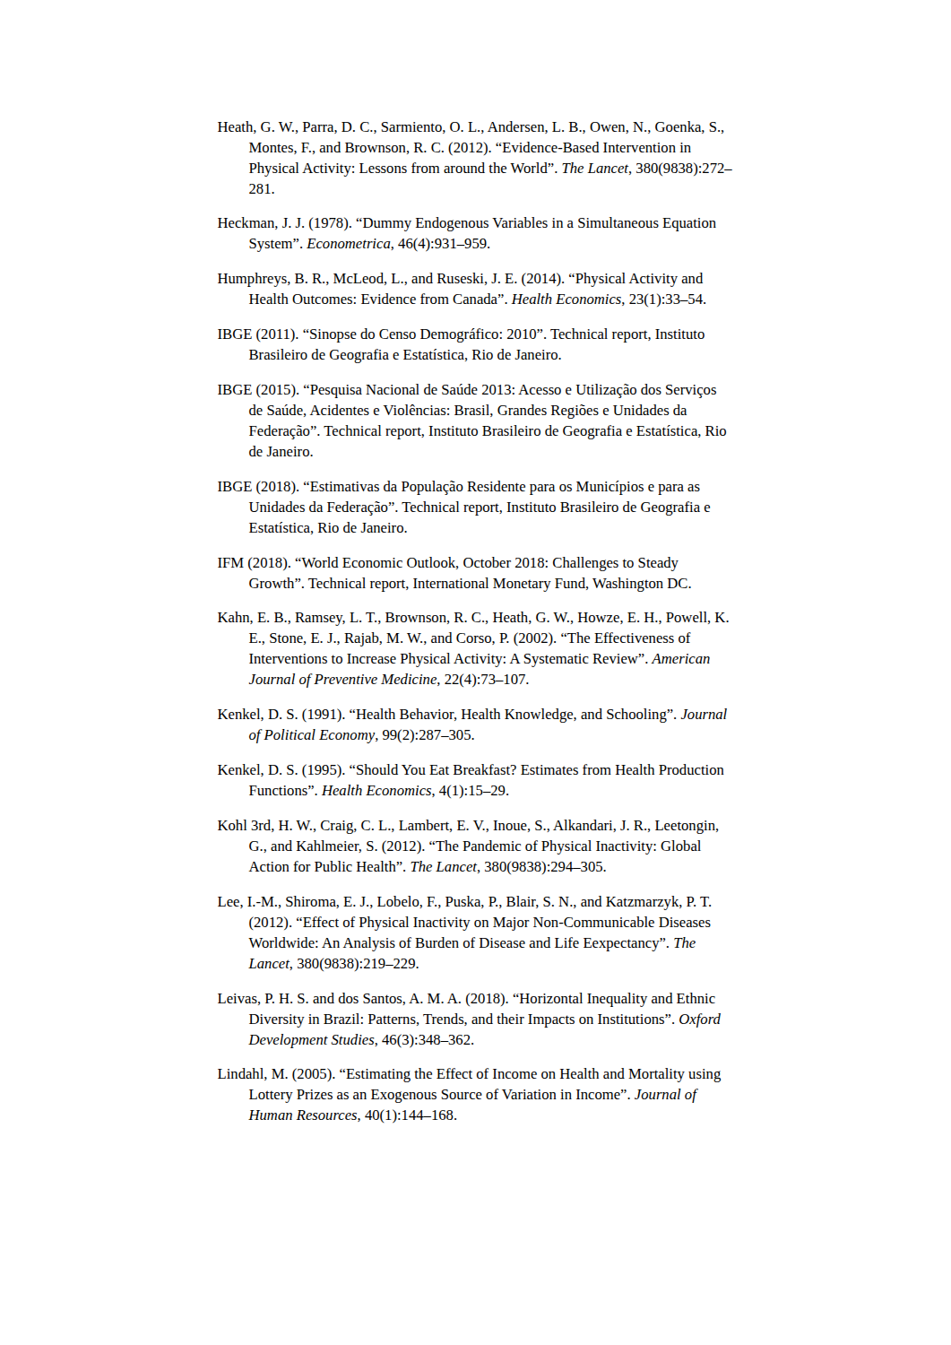Heath, G. W., Parra, D. C., Sarmiento, O. L., Andersen, L. B., Owen, N., Goenka, S., Montes, F., and Brownson, R. C. (2012). “Evidence-Based Intervention in Physical Activity: Lessons from around the World”. The Lancet, 380(9838):272–281.
Heckman, J. J. (1978). “Dummy Endogenous Variables in a Simultaneous Equation System”. Econometrica, 46(4):931–959.
Humphreys, B. R., McLeod, L., and Ruseski, J. E. (2014). “Physical Activity and Health Outcomes: Evidence from Canada”. Health Economics, 23(1):33–54.
IBGE (2011). “Sinopse do Censo Demográfico: 2010”. Technical report, Instituto Brasileiro de Geografia e Estatística, Rio de Janeiro.
IBGE (2015). “Pesquisa Nacional de Saúde 2013: Acesso e Utilização dos Serviços de Saúde, Acidentes e Violências: Brasil, Grandes Regiões e Unidades da Federação”. Technical report, Instituto Brasileiro de Geografia e Estatística, Rio de Janeiro.
IBGE (2018). “Estimativas da População Residente para os Municípios e para as Unidades da Federação”. Technical report, Instituto Brasileiro de Geografia e Estatística, Rio de Janeiro.
IFM (2018). “World Economic Outlook, October 2018: Challenges to Steady Growth”. Technical report, International Monetary Fund, Washington DC.
Kahn, E. B., Ramsey, L. T., Brownson, R. C., Heath, G. W., Howze, E. H., Powell, K. E., Stone, E. J., Rajab, M. W., and Corso, P. (2002). “The Effectiveness of Interventions to Increase Physical Activity: A Systematic Review”. American Journal of Preventive Medicine, 22(4):73–107.
Kenkel, D. S. (1991). “Health Behavior, Health Knowledge, and Schooling”. Journal of Political Economy, 99(2):287–305.
Kenkel, D. S. (1995). “Should You Eat Breakfast? Estimates from Health Production Functions”. Health Economics, 4(1):15–29.
Kohl 3rd, H. W., Craig, C. L., Lambert, E. V., Inoue, S., Alkandari, J. R., Leetongin, G., and Kahlmeier, S. (2012). “The Pandemic of Physical Inactivity: Global Action for Public Health”. The Lancet, 380(9838):294–305.
Lee, I.-M., Shiroma, E. J., Lobelo, F., Puska, P., Blair, S. N., and Katzmarzyk, P. T. (2012). “Effect of Physical Inactivity on Major Non-Communicable Diseases Worldwide: An Analysis of Burden of Disease and Life Eexpectancy”. The Lancet, 380(9838):219–229.
Leivas, P. H. S. and dos Santos, A. M. A. (2018). “Horizontal Inequality and Ethnic Diversity in Brazil: Patterns, Trends, and their Impacts on Institutions”. Oxford Development Studies, 46(3):348–362.
Lindahl, M. (2005). “Estimating the Effect of Income on Health and Mortality using Lottery Prizes as an Exogenous Source of Variation in Income”. Journal of Human Resources, 40(1):144–168.